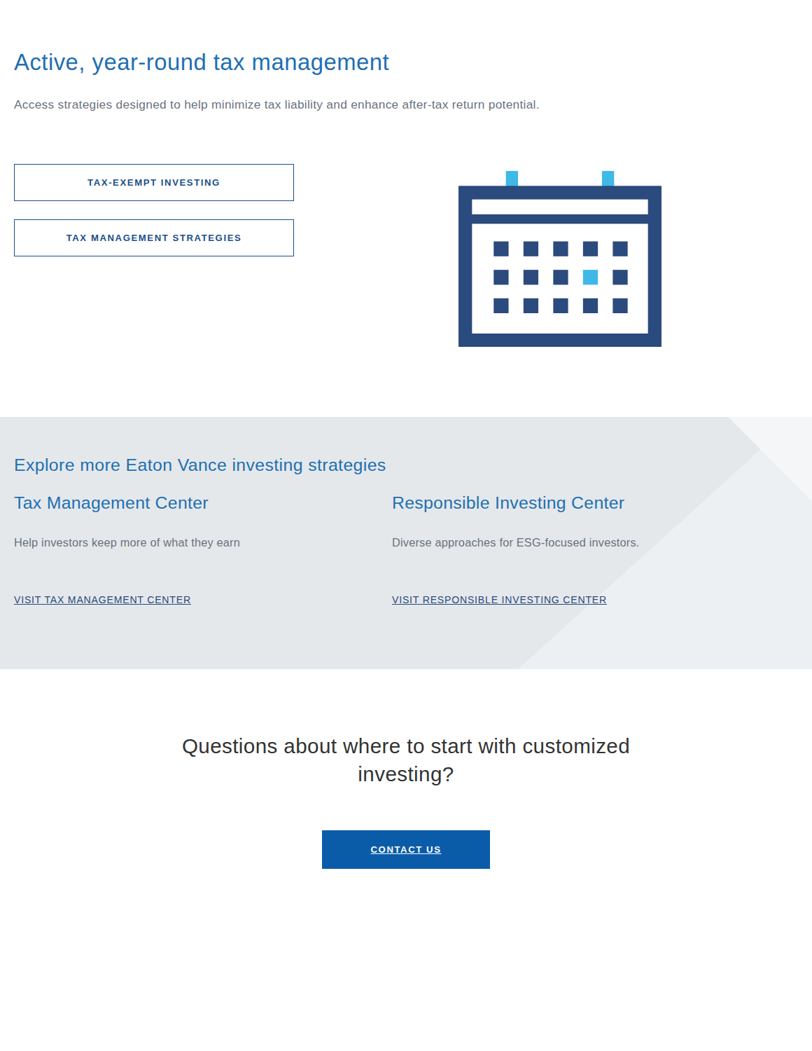Active, year-round tax management
Access strategies designed to help minimize tax liability and enhance after-tax return potential.
Tax-Exempt Investing Tax Management Strategies
Explore more Eaton Vance investing strategies
Tax Management Center
Help investors keep more of what they earn
Visit Tax Management Center
Responsible Investing Center
Diverse approaches for ESG-focused investors.
Visit Responsible Investing Center
Questions about where to start with customized investing?
Contact Us